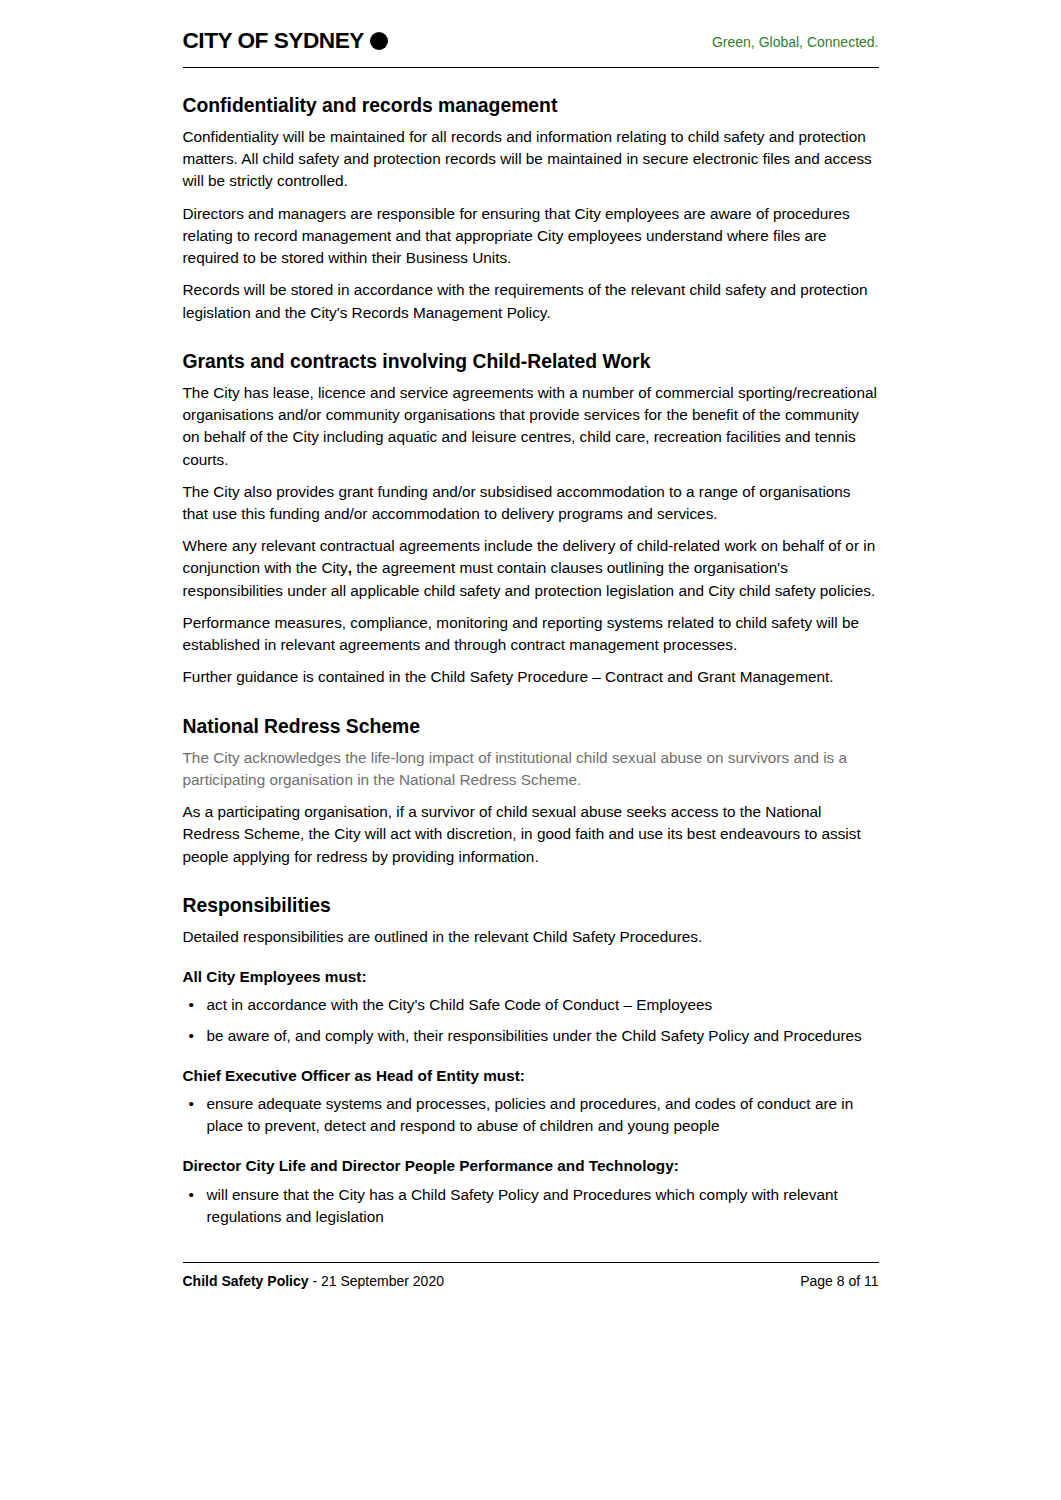CITY OF SYDNEY
Green, Global, Connected.
Confidentiality and records management
Confidentiality will be maintained for all records and information relating to child safety and protection matters. All child safety and protection records will be maintained in secure electronic files and access will be strictly controlled.
Directors and managers are responsible for ensuring that City employees are aware of procedures relating to record management and that appropriate City employees understand where files are required to be stored within their Business Units.
Records will be stored in accordance with the requirements of the relevant child safety and protection legislation and the City's Records Management Policy.
Grants and contracts involving Child-Related Work
The City has lease, licence and service agreements with a number of commercial sporting/recreational organisations and/or community organisations that provide services for the benefit of the community on behalf of the City including aquatic and leisure centres, child care, recreation facilities and tennis courts.
The City also provides grant funding and/or subsidised accommodation to a range of organisations that use this funding and/or accommodation to delivery programs and services.
Where any relevant contractual agreements include the delivery of child-related work on behalf of or in conjunction with the City, the agreement must contain clauses outlining the organisation's responsibilities under all applicable child safety and protection legislation and City child safety policies.
Performance measures, compliance, monitoring and reporting systems related to child safety will be established in relevant agreements and through contract management processes.
Further guidance is contained in the Child Safety Procedure – Contract and Grant Management.
National Redress Scheme
The City acknowledges the life-long impact of institutional child sexual abuse on survivors and is a participating organisation in the National Redress Scheme.
As a participating organisation, if a survivor of child sexual abuse seeks access to the National Redress Scheme, the City will act with discretion, in good faith and use its best endeavours to assist people applying for redress by providing information.
Responsibilities
Detailed responsibilities are outlined in the relevant Child Safety Procedures.
All City Employees must:
act in accordance with the City's Child Safe Code of Conduct – Employees
be aware of, and comply with, their responsibilities under the Child Safety Policy and Procedures
Chief Executive Officer as Head of Entity must:
ensure adequate systems and processes, policies and procedures, and codes of conduct are in place to prevent, detect and respond to abuse of children and young people
Director City Life and Director People Performance and Technology:
will ensure that the City has a Child Safety Policy and Procedures which comply with relevant regulations and legislation
Child Safety Policy - 21 September 2020
Page 8 of 11